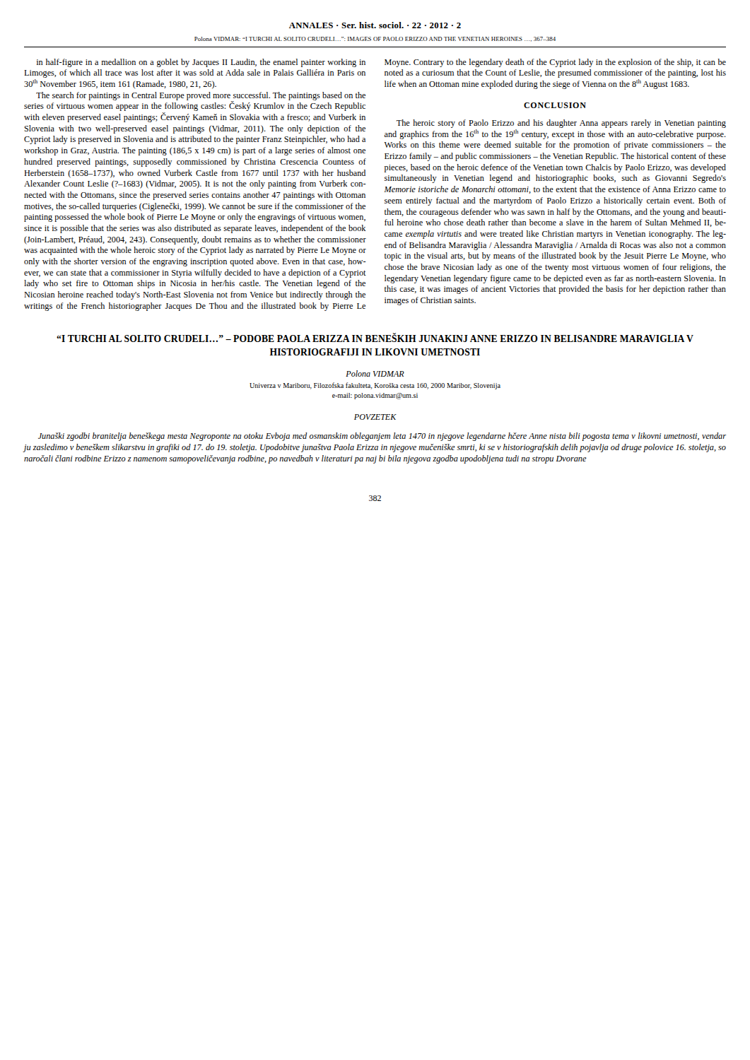ANNALES · Ser. hist. sociol. · 22 · 2012 · 2
Polona VIDMAR: “I TURCHI AL SOLITO CRUDELI…”: IMAGES OF PAOLO ERIZZO AND THE VENETIAN HEROINES …, 367–384
in half-figure in a medallion on a goblet by Jacques II Laudin, the enamel painter working in Limoges, of which all trace was lost after it was sold at Adda sale in Palais Galliéra in Paris on 30th November 1965, item 161 (Ramade, 1980, 21, 26).
The search for paintings in Central Europe proved more successful. The paintings based on the series of virtuous women appear in the following castles: Český Krumlov in the Czech Republic with eleven preserved easel paintings; Červený Kameň in Slovakia with a fresco; and Vurberk in Slovenia with two well-preserved easel paintings (Vidmar, 2011). The only depiction of the Cypriot lady is preserved in Slovenia and is attributed to the painter Franz Steinpichler, who had a workshop in Graz, Austria. The painting (186,5 x 149 cm) is part of a large series of almost one hundred preserved paintings, supposedly commissioned by Christina Crescencia Countess of Herberstein (1658–1737), who owned Vurberk Castle from 1677 until 1737 with her husband Alexander Count Leslie (?–1683) (Vidmar, 2005). It is not the only painting from Vurberk connected with the Ottomans, since the preserved series contains another 47 paintings with Ottoman motives, the so-called turqueries (Ciglenečki, 1999). We cannot be sure if the commissioner of the painting possessed the whole book of Pierre Le Moyne or only the engravings of virtuous women, since it is possible that the series was also distributed as separate leaves, independent of the book (Join-Lambert, Préaud, 2004, 243). Consequently, doubt remains as to whether the commissioner was acquainted with the whole heroic story of the Cypriot lady as narrated by Pierre Le Moyne or only with the shorter version of the engraving inscription quoted above. Even in that case, however, we can state that a commissioner in Styria wilfully decided to have a depiction of a Cypriot lady who set fire to Ottoman ships in Nicosia in her/his castle. The Venetian legend of the Nicosian heroine reached today's North-East Slovenia not from Venice but indirectly through the writings of the French historiographer Jacques De Thou and the illustrated book by Pierre Le Moyne. Contrary to the legendary death of the Cypriot lady in the explosion of the ship, it can be noted as a curiosum that the Count of Leslie, the presumed commissioner of the painting, lost his life when an Ottoman mine exploded during the siege of Vienna on the 8th August 1683.
CONCLUSION
The heroic story of Paolo Erizzo and his daughter Anna appears rarely in Venetian painting and graphics from the 16th to the 19th century, except in those with an auto-celebrative purpose. Works on this theme were deemed suitable for the promotion of private commissioners – the Erizzo family – and public commissioners – the Venetian Republic. The historical content of these pieces, based on the heroic defence of the Venetian town Chalcis by Paolo Erizzo, was developed simultaneously in Venetian legend and historiographic books, such as Giovanni Segredo's Memorie istoriche de Monarchi ottomani, to the extent that the existence of Anna Erizzo came to seem entirely factual and the martyrdom of Paolo Erizzo a historically certain event. Both of them, the courageous defender who was sawn in half by the Ottomans, and the young and beautiful heroine who chose death rather than become a slave in the harem of Sultan Mehmed II, became exempla virtutis and were treated like Christian martyrs in Venetian iconography. The legend of Belisandra Maraviglia / Alessandra Maraviglia / Arnalda di Rocas was also not a common topic in the visual arts, but by means of the illustrated book by the Jesuit Pierre Le Moyne, who chose the brave Nicosian lady as one of the twenty most virtuous women of four religions, the legendary Venetian legendary figure came to be depicted even as far as north-eastern Slovenia. In this case, it was images of ancient Victories that provided the basis for her depiction rather than images of Christian saints.
“I TURCHI AL SOLITO CRUDELI…” – PODOBE PAOLA ERIZZA IN BENEŠKIH JUNAKINJ ANNE ERIZZO IN BELISANDRE MARAVIGLIA V HISTORIOGRAFIJI IN LIKOVNI UMETNOSTI
Polona VIDMAR
Univerza v Mariboru, Filozofska fakulteta, Koroška cesta 160, 2000 Maribor, Slovenija
e-mail: polona.vidmar@um.si
POVZETEK
Junaški zgodbi branitelja beneškega mesta Negroponte na otoku Evboja med osmanskim obleganjem leta 1470 in njegove legendarne hčere Anne nista bili pogosta tema v likovni umetnosti, vendar ju zasledimo v beneškem slikarstvu in grafiki od 17. do 19. stoletja. Upodobitve junaštva Paola Erizza in njegove mučeniške smrti, ki se v historiografskih delih pojavlja od druge polovice 16. stoletja, so naročali člani rodbine Erizzo z namenom samopoveličevanja rodbine, po navedbah v literaturi pa naj bi bila njegova zgodba upodobljena tudi na stropu Dvorane
382